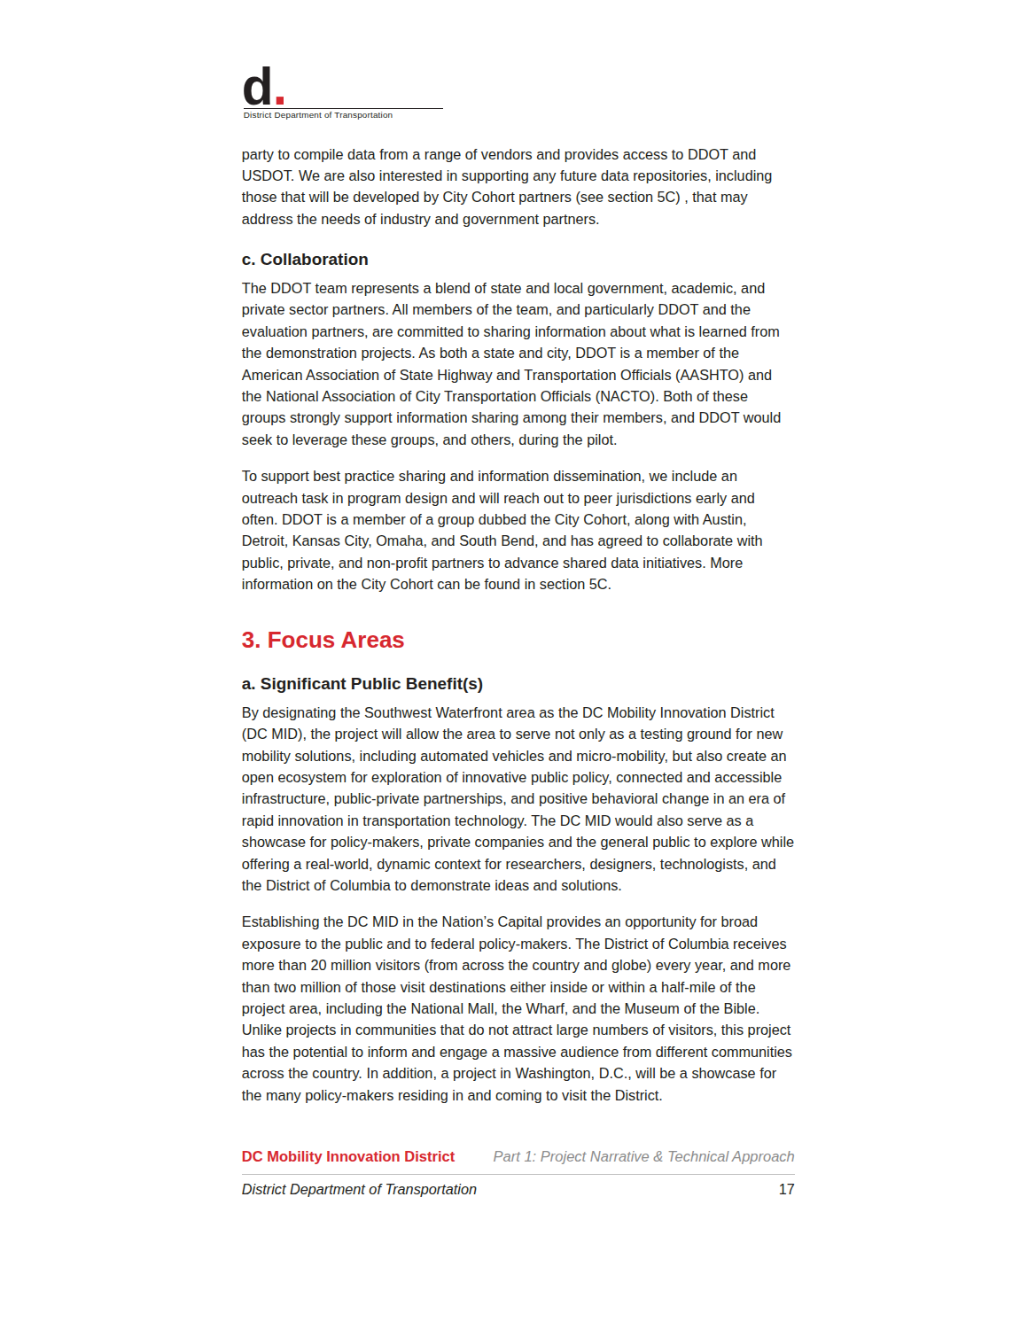d.
District Department of Transportation
party to compile data from a range of vendors and provides access to DDOT and USDOT. We are also interested in supporting any future data repositories, including those that will be developed by City Cohort partners (see section 5C) , that may address the needs of industry and government partners.
c. Collaboration
The DDOT team represents a blend of state and local government, academic, and private sector partners. All members of the team, and particularly DDOT and the evaluation partners, are committed to sharing information about what is learned from the demonstration projects. As both a state and city, DDOT is a member of the American Association of State Highway and Transportation Officials (AASHTO) and the National Association of City Transportation Officials (NACTO). Both of these groups strongly support information sharing among their members, and DDOT would seek to leverage these groups, and others, during the pilot.
To support best practice sharing and information dissemination, we include an outreach task in program design and will reach out to peer jurisdictions early and often. DDOT is a member of a group dubbed the City Cohort, along with Austin, Detroit, Kansas City, Omaha, and South Bend, and has agreed to collaborate with public, private, and non-profit partners to advance shared data initiatives. More information on the City Cohort can be found in section 5C.
3. Focus Areas
a. Significant Public Benefit(s)
By designating the Southwest Waterfront area as the DC Mobility Innovation District (DC MID), the project will allow the area to serve not only as a testing ground for new mobility solutions, including automated vehicles and micro-mobility, but also create an open ecosystem for exploration of innovative public policy, connected and accessible infrastructure, public-private partnerships, and positive behavioral change in an era of rapid innovation in transportation technology. The DC MID would also serve as a showcase for policy-makers, private companies and the general public to explore while offering a real-world, dynamic context for researchers, designers, technologists, and the District of Columbia to demonstrate ideas and solutions.
Establishing the DC MID in the Nation’s Capital provides an opportunity for broad exposure to the public and to federal policy-makers. The District of Columbia receives more than 20 million visitors (from across the country and globe) every year, and more than two million of those visit destinations either inside or within a half-mile of the project area, including the National Mall, the Wharf, and the Museum of the Bible. Unlike projects in communities that do not attract large numbers of visitors, this project has the potential to inform and engage a massive audience from different communities across the country. In addition, a project in Washington, D.C., will be a showcase for the many policy-makers residing in and coming to visit the District.
DC Mobility Innovation District Part 1: Project Narrative & Technical Approach
District Department of Transportation 17